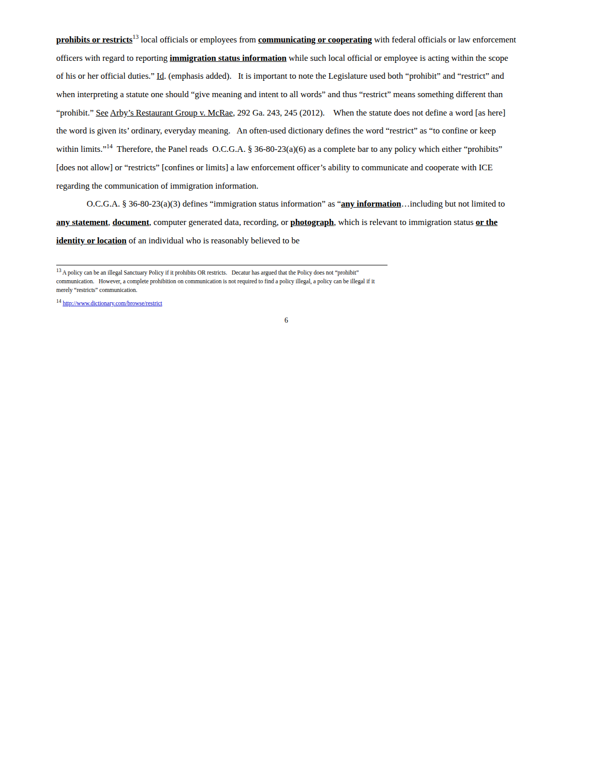prohibits or restricts13 local officials or employees from communicating or cooperating with federal officials or law enforcement officers with regard to reporting immigration status information while such local official or employee is acting within the scope of his or her official duties.” Id. (emphasis added). It is important to note the Legislature used both “prohibit” and “restrict” and when interpreting a statute one should “give meaning and intent to all words” and thus “restrict” means something different than “prohibit.” See Arby’s Restaurant Group v. McRae, 292 Ga. 243, 245 (2012). When the statute does not define a word [as here] the word is given its’ ordinary, everyday meaning. An often-used dictionary defines the word “restrict” as “to confine or keep within limits.”14 Therefore, the Panel reads O.C.G.A. § 36-80-23(a)(6) as a complete bar to any policy which either “prohibits” [does not allow] or “restricts” [confines or limits] a law enforcement officer’s ability to communicate and cooperate with ICE regarding the communication of immigration information.
O.C.G.A. § 36-80-23(a)(3) defines “immigration status information” as “any information…including but not limited to any statement, document, computer generated data, recording, or photograph, which is relevant to immigration status or the identity or location of an individual who is reasonably believed to be
13 A policy can be an illegal Sanctuary Policy if it prohibits OR restricts. Decatur has argued that the Policy does not “prohibit” communication. However, a complete prohibition on communication is not required to find a policy illegal, a policy can be illegal if it merely “restricts” communication.
14 http://www.dictionary.com/browse/restrict
6